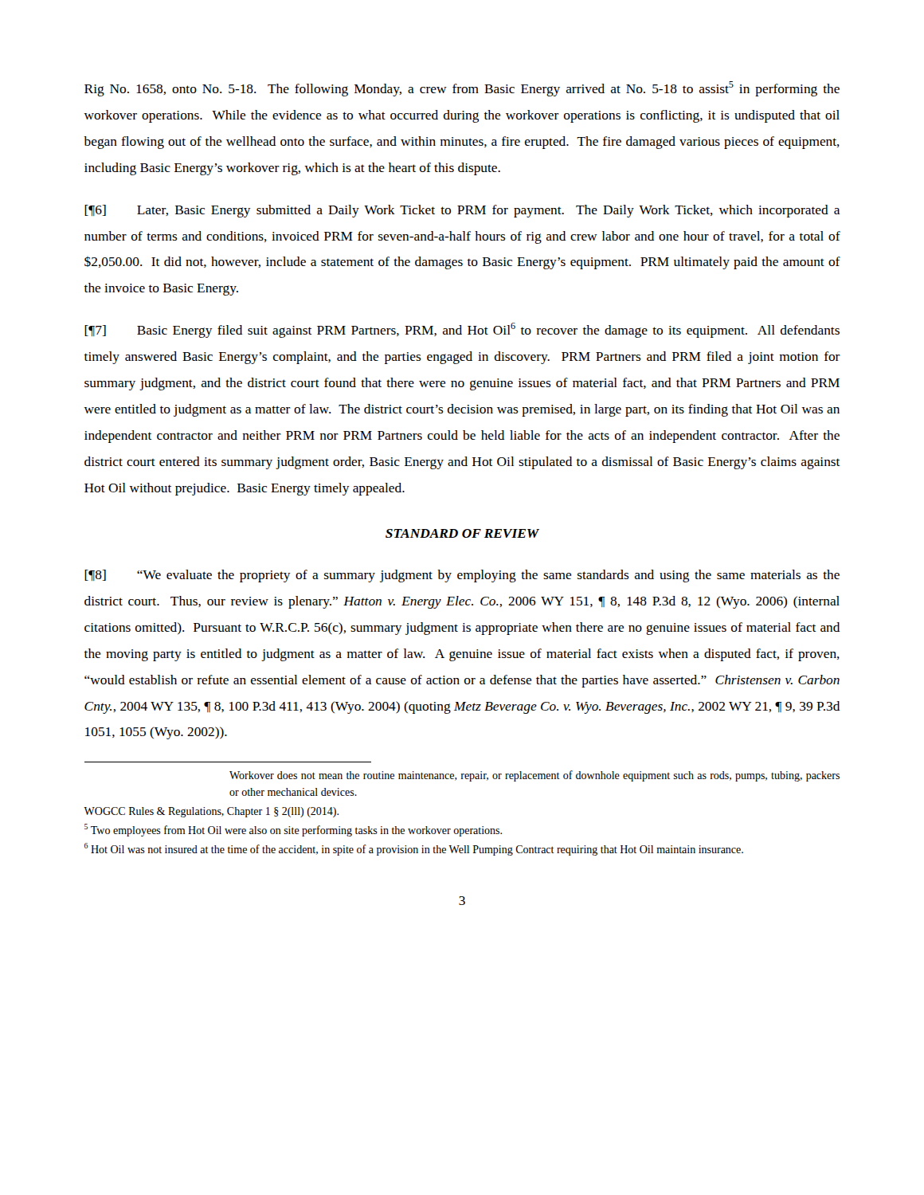Rig No. 1658, onto No. 5-18. The following Monday, a crew from Basic Energy arrived at No. 5-18 to assist5 in performing the workover operations. While the evidence as to what occurred during the workover operations is conflicting, it is undisputed that oil began flowing out of the wellhead onto the surface, and within minutes, a fire erupted. The fire damaged various pieces of equipment, including Basic Energy’s workover rig, which is at the heart of this dispute.
[¶6] Later, Basic Energy submitted a Daily Work Ticket to PRM for payment. The Daily Work Ticket, which incorporated a number of terms and conditions, invoiced PRM for seven-and-a-half hours of rig and crew labor and one hour of travel, for a total of $2,050.00. It did not, however, include a statement of the damages to Basic Energy’s equipment. PRM ultimately paid the amount of the invoice to Basic Energy.
[¶7] Basic Energy filed suit against PRM Partners, PRM, and Hot Oil6 to recover the damage to its equipment. All defendants timely answered Basic Energy’s complaint, and the parties engaged in discovery. PRM Partners and PRM filed a joint motion for summary judgment, and the district court found that there were no genuine issues of material fact, and that PRM Partners and PRM were entitled to judgment as a matter of law. The district court’s decision was premised, in large part, on its finding that Hot Oil was an independent contractor and neither PRM nor PRM Partners could be held liable for the acts of an independent contractor. After the district court entered its summary judgment order, Basic Energy and Hot Oil stipulated to a dismissal of Basic Energy’s claims against Hot Oil without prejudice. Basic Energy timely appealed.
STANDARD OF REVIEW
[¶8] “We evaluate the propriety of a summary judgment by employing the same standards and using the same materials as the district court. Thus, our review is plenary.” Hatton v. Energy Elec. Co., 2006 WY 151, ¶ 8, 148 P.3d 8, 12 (Wyo. 2006) (internal citations omitted). Pursuant to W.R.C.P. 56(c), summary judgment is appropriate when there are no genuine issues of material fact and the moving party is entitled to judgment as a matter of law. A genuine issue of material fact exists when a disputed fact, if proven, “would establish or refute an essential element of a cause of action or a defense that the parties have asserted.” Christensen v. Carbon Cnty., 2004 WY 135, ¶ 8, 100 P.3d 411, 413 (Wyo. 2004) (quoting Metz Beverage Co. v. Wyo. Beverages, Inc., 2002 WY 21, ¶ 9, 39 P.3d 1051, 1055 (Wyo. 2002)).
Workover does not mean the routine maintenance, repair, or replacement of downhole equipment such as rods, pumps, tubing, packers or other mechanical devices.
WOGCC Rules & Regulations, Chapter 1 § 2(lll) (2014).
5 Two employees from Hot Oil were also on site performing tasks in the workover operations.
6 Hot Oil was not insured at the time of the accident, in spite of a provision in the Well Pumping Contract requiring that Hot Oil maintain insurance.
3